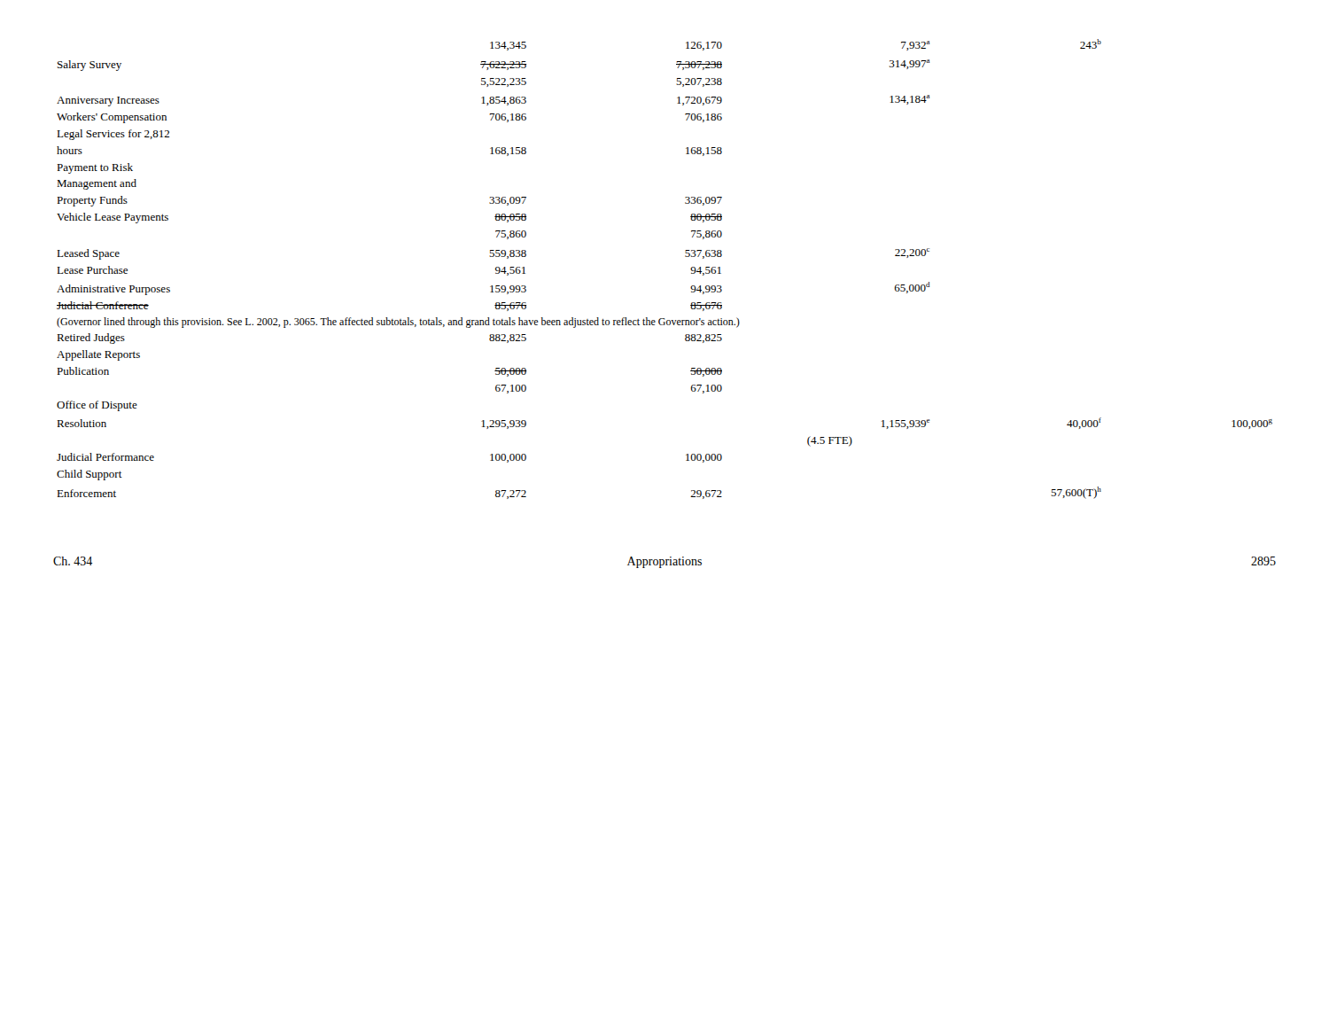| | 134,345 | 126,170 | 7,932 a | 243 b | |
| Salary Survey | 7,622,235 | 7,307,238 | 314,997 a | | |
| | 5,522,235 | 5,207,238 | | | |
| Anniversary Increases | 1,854,863 | 1,720,679 | 134,184 a | | |
| Workers' Compensation | 706,186 | 706,186 | | | |
| Legal Services for 2,812 | | | | | |
| hours | 168,158 | 168,158 | | | |
| Payment to Risk | | | | | |
| Management and | | | | | |
| Property Funds | 336,097 | 336,097 | | | |
| Vehicle Lease Payments | 80,058 | 80,058 | | | |
| | 75,860 | 75,860 | | | |
| Leased Space | 559,838 | 537,638 | 22,200 c | | |
| Lease Purchase | 94,561 | 94,561 | | | |
| Administrative Purposes | 159,993 | 94,993 | 65,000 d | | |
| Judicial Conference | 85,676 | 85,676 | | | |
| (Governor lined through this provision. See L. 2002, p. 3065. The affected subtotals, totals, and grand totals have been adjusted to reflect the Governor's action.) |
| Retired Judges | 882,825 | 882,825 | | | |
| Appellate Reports | | | | | |
| Publication | 50,000 | 50,000 | | | |
| | 67,100 | 67,100 | | | |
| Office of Dispute | | | | | |
| Resolution | 1,295,939 | | 1,155,939 e | 40,000 f | 100,000 g |
| | | | (4.5 FTE) | | |
| Judicial Performance | 100,000 | 100,000 | | | |
| Child Support | | | | | |
| Enforcement | 87,272 | 29,672 | | 57,600(T) h | |
Ch. 434
Appropriations
2895